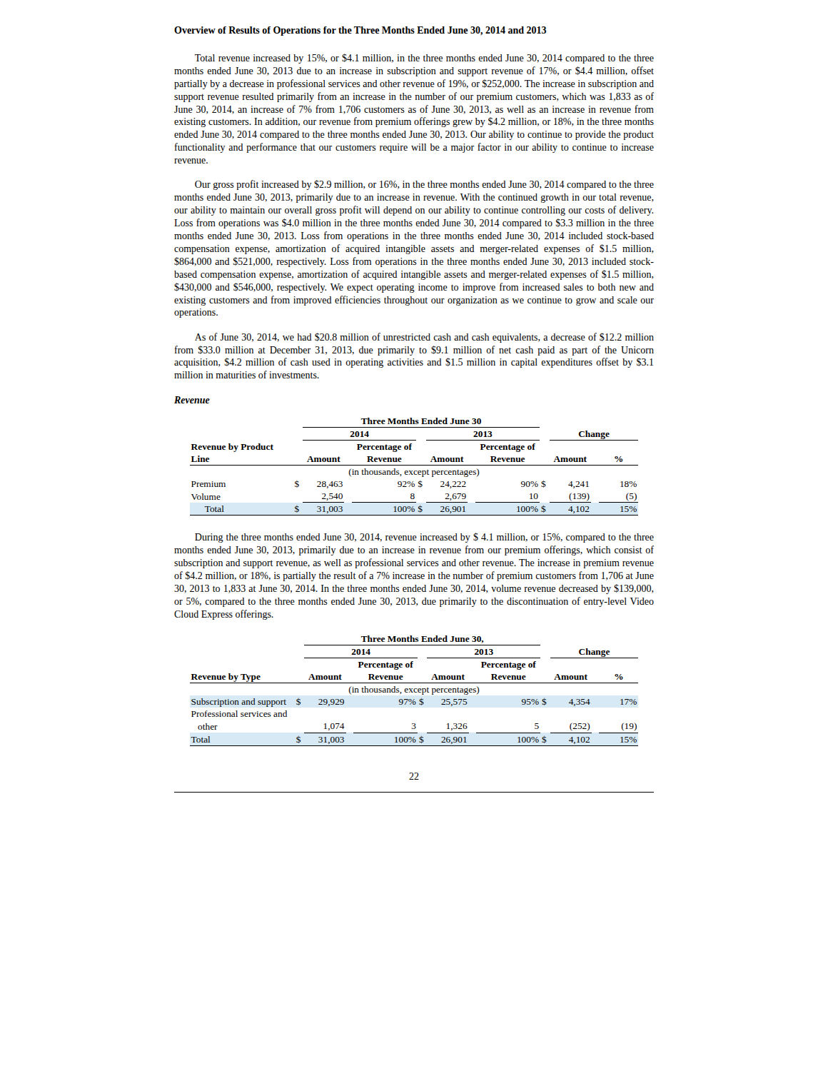Overview of Results of Operations for the Three Months Ended June 30, 2014 and 2013
Total revenue increased by 15%, or $4.1 million, in the three months ended June 30, 2014 compared to the three months ended June 30, 2013 due to an increase in subscription and support revenue of 17%, or $4.4 million, offset partially by a decrease in professional services and other revenue of 19%, or $252,000. The increase in subscription and support revenue resulted primarily from an increase in the number of our premium customers, which was 1,833 as of June 30, 2014, an increase of 7% from 1,706 customers as of June 30, 2013, as well as an increase in revenue from existing customers. In addition, our revenue from premium offerings grew by $4.2 million, or 18%, in the three months ended June 30, 2014 compared to the three months ended June 30, 2013. Our ability to continue to provide the product functionality and performance that our customers require will be a major factor in our ability to continue to increase revenue.
Our gross profit increased by $2.9 million, or 16%, in the three months ended June 30, 2014 compared to the three months ended June 30, 2013, primarily due to an increase in revenue. With the continued growth in our total revenue, our ability to maintain our overall gross profit will depend on our ability to continue controlling our costs of delivery. Loss from operations was $4.0 million in the three months ended June 30, 2014 compared to $3.3 million in the three months ended June 30, 2013. Loss from operations in the three months ended June 30, 2014 included stock-based compensation expense, amortization of acquired intangible assets and merger-related expenses of $1.5 million, $864,000 and $521,000, respectively. Loss from operations in the three months ended June 30, 2013 included stock-based compensation expense, amortization of acquired intangible assets and merger-related expenses of $1.5 million, $430,000 and $546,000, respectively. We expect operating income to improve from increased sales to both new and existing customers and from improved efficiencies throughout our organization as we continue to grow and scale our operations.
As of June 30, 2014, we had $20.8 million of unrestricted cash and cash equivalents, a decrease of $12.2 million from $33.0 million at December 31, 2013, due primarily to $9.1 million of net cash paid as part of the Unicorn acquisition, $4.2 million of cash used in operating activities and $1.5 million in capital expenditures offset by $3.1 million in maturities of investments.
Revenue
| | | Three Months Ended June 30 | | |
| | | 2014 | | 2013 | | Change |
| Revenue by Product | | | | Percentage of | | | | Percentage of | | | | |
| Line | | Amount | | Revenue | | Amount | | Revenue | | Amount | | % |
| (in thousands, except percentages) |
| Premium | $ | 28,463 | | 92% | $ | 24,222 | | 90% | $ | 4,241 | | 18% |
| Volume | | 2,540 | | 8 | | 2,679 | | 10 | | (139) | | (5) |
| Total | $ | 31,003 | | 100% | $ | 26,901 | | 100% | $ | 4,102 | | 15% |
During the three months ended June 30, 2014, revenue increased by $ 4.1 million, or 15%, compared to the three months ended June 30, 2013, primarily due to an increase in revenue from our premium offerings, which consist of subscription and support revenue, as well as professional services and other revenue. The increase in premium revenue of $4.2 million, or 18%, is partially the result of a 7% increase in the number of premium customers from 1,706 at June 30, 2013 to 1,833 at June 30, 2014. In the three months ended June 30, 2014, volume revenue decreased by $139,000, or 5%, compared to the three months ended June 30, 2013, due primarily to the discontinuation of entry-level Video Cloud Express offerings.
| | | Three Months Ended June 30, | | |
| | | 2014 | | 2013 | | Change |
| | | | | Percentage of | | | | Percentage of | | | | |
| Revenue by Type | | Amount | | Revenue | | Amount | | Revenue | | Amount | | % |
| (in thousands, except percentages) |
| Subscription and support | $ | 29,929 | | 97% | $ | 25,575 | | 95% | $ | 4,354 | | 17% |
| Professional services and | | | | | | | | | | | | |
| other | | 1,074 | | 3 | | 1,326 | | 5 | | (252) | | (19) |
| Total | $ | 31,003 | | 100% | $ | 26,901 | | 100% | $ | 4,102 | | 15% |
22